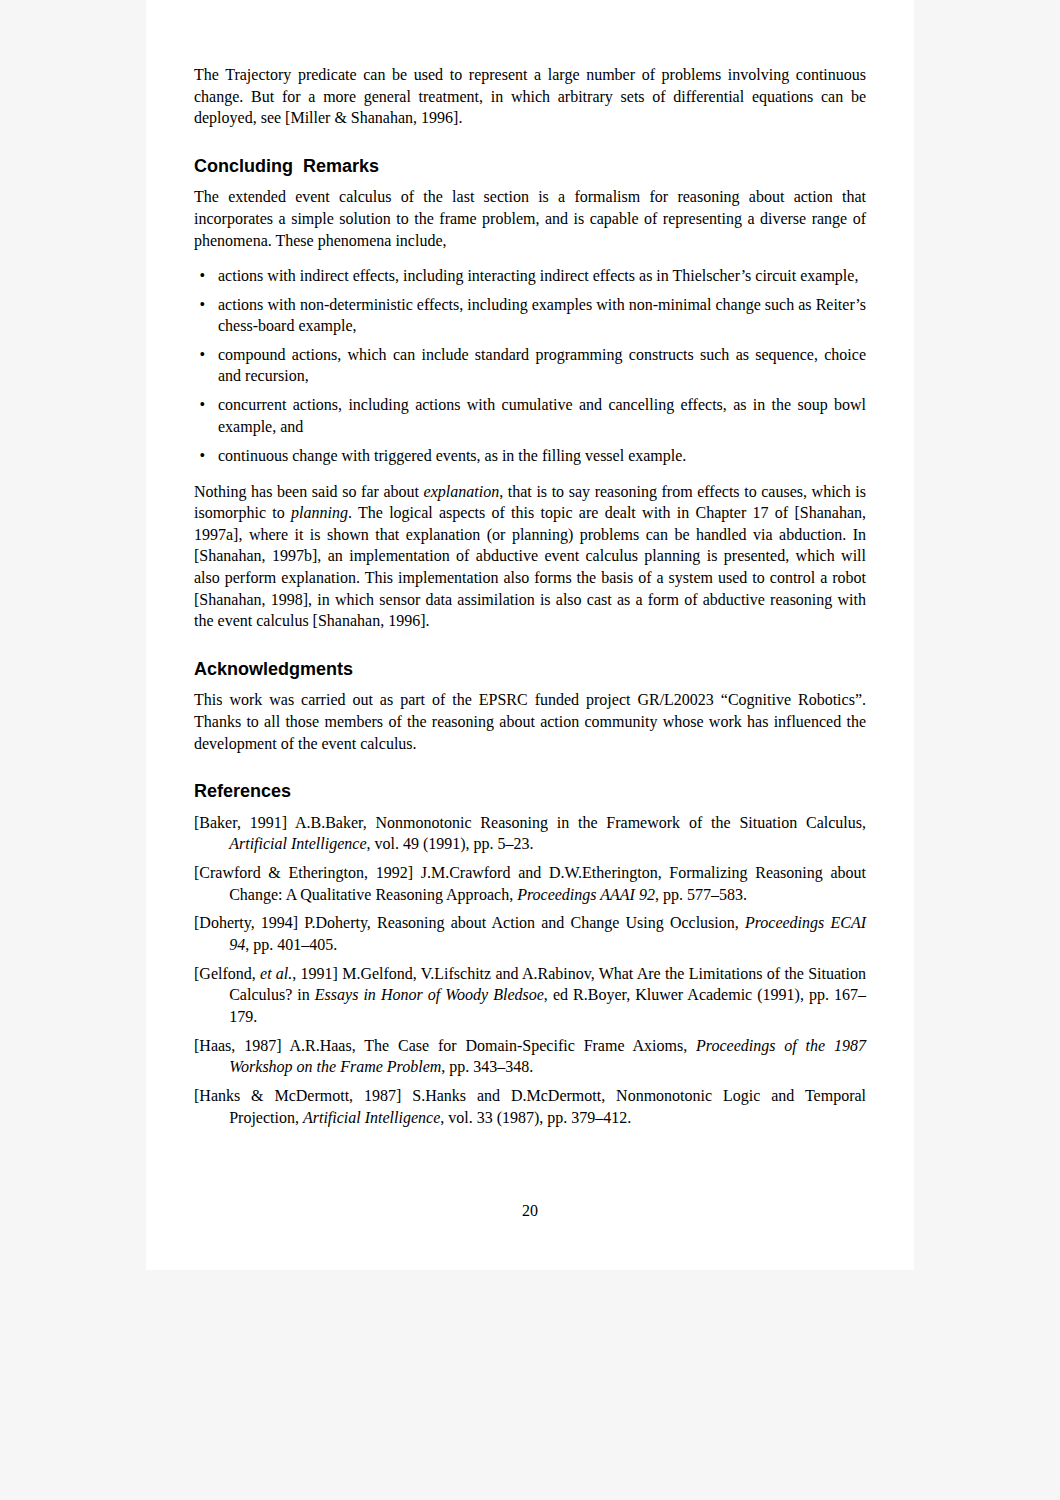The Trajectory predicate can be used to represent a large number of problems involving continuous change. But for a more general treatment, in which arbitrary sets of differential equations can be deployed, see [Miller & Shanahan, 1996].
Concluding Remarks
The extended event calculus of the last section is a formalism for reasoning about action that incorporates a simple solution to the frame problem, and is capable of representing a diverse range of phenomena. These phenomena include,
actions with indirect effects, including interacting indirect effects as in Thielscher’s circuit example,
actions with non-deterministic effects, including examples with non-minimal change such as Reiter’s chess-board example,
compound actions, which can include standard programming constructs such as sequence, choice and recursion,
concurrent actions, including actions with cumulative and cancelling effects, as in the soup bowl example, and
continuous change with triggered events, as in the filling vessel example.
Nothing has been said so far about explanation, that is to say reasoning from effects to causes, which is isomorphic to planning. The logical aspects of this topic are dealt with in Chapter 17 of [Shanahan, 1997a], where it is shown that explanation (or planning) problems can be handled via abduction. In [Shanahan, 1997b], an implementation of abductive event calculus planning is presented, which will also perform explanation. This implementation also forms the basis of a system used to control a robot [Shanahan, 1998], in which sensor data assimilation is also cast as a form of abductive reasoning with the event calculus [Shanahan, 1996].
Acknowledgments
This work was carried out as part of the EPSRC funded project GR/L20023 “Cognitive Robotics”. Thanks to all those members of the reasoning about action community whose work has influenced the development of the event calculus.
References
[Baker, 1991] A.B.Baker, Nonmonotonic Reasoning in the Framework of the Situation Calculus, Artificial Intelligence, vol. 49 (1991), pp. 5–23.
[Crawford & Etherington, 1992] J.M.Crawford and D.W.Etherington, Formalizing Reasoning about Change: A Qualitative Reasoning Approach, Proceedings AAAI 92, pp. 577–583.
[Doherty, 1994] P.Doherty, Reasoning about Action and Change Using Occlusion, Proceedings ECAI 94, pp. 401–405.
[Gelfond, et al., 1991] M.Gelfond, V.Lifschitz and A.Rabinov, What Are the Limitations of the Situation Calculus? in Essays in Honor of Woody Bledsoe, ed R.Boyer, Kluwer Academic (1991), pp. 167–179.
[Haas, 1987] A.R.Haas, The Case for Domain-Specific Frame Axioms, Proceedings of the 1987 Workshop on the Frame Problem, pp. 343–348.
[Hanks & McDermott, 1987] S.Hanks and D.McDermott, Nonmonotonic Logic and Temporal Projection, Artificial Intelligence, vol. 33 (1987), pp. 379–412.
20